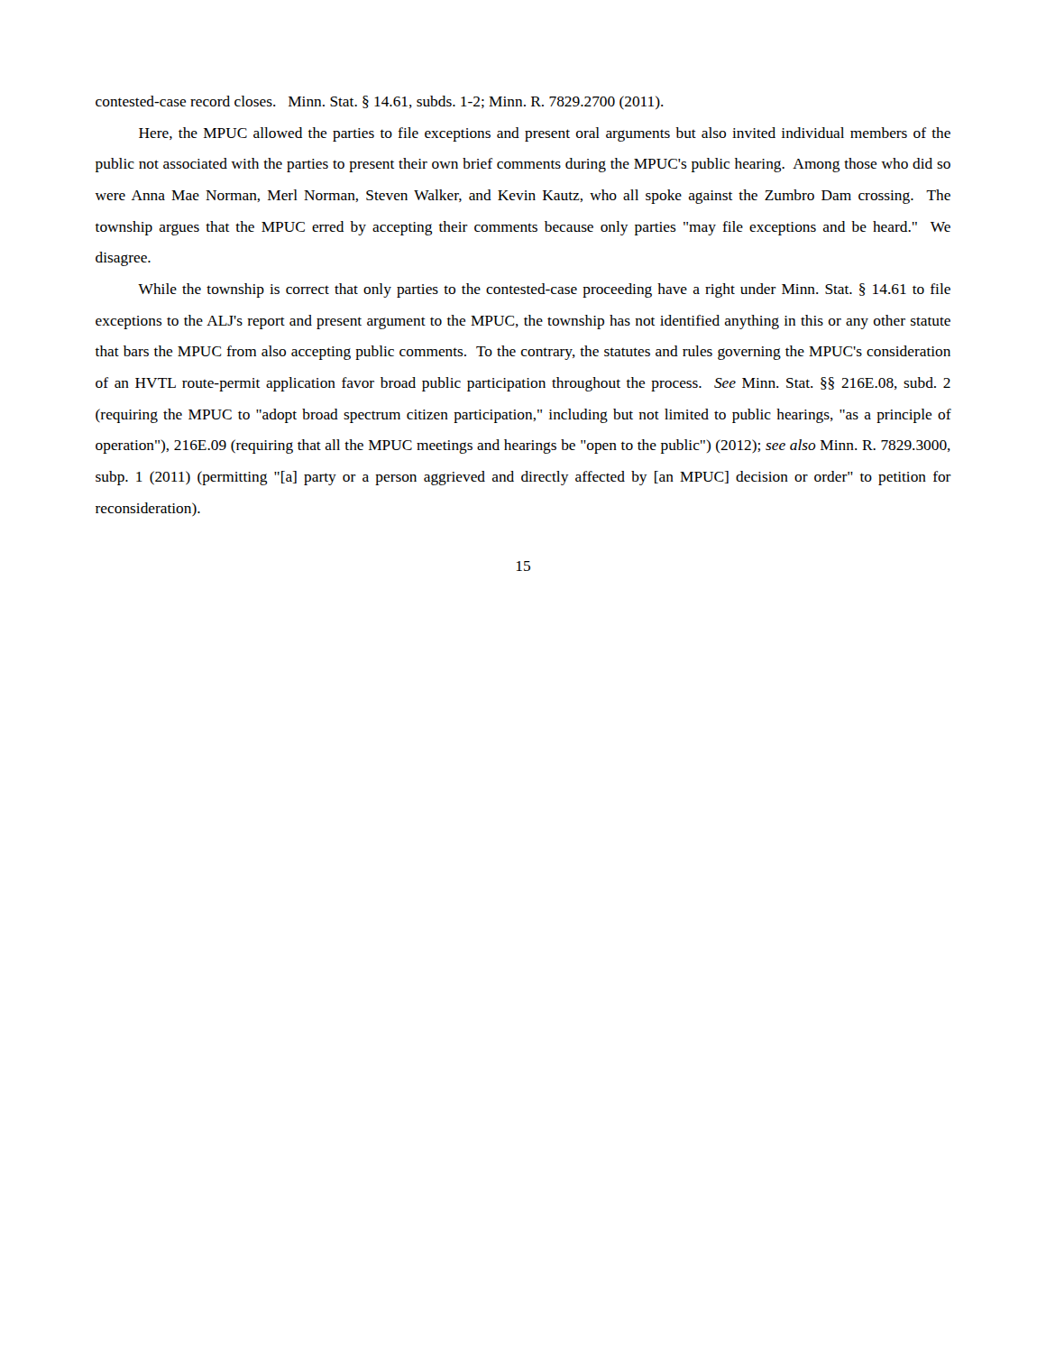contested-case record closes. Minn. Stat. § 14.61, subds. 1-2; Minn. R. 7829.2700 (2011).
Here, the MPUC allowed the parties to file exceptions and present oral arguments but also invited individual members of the public not associated with the parties to present their own brief comments during the MPUC's public hearing. Among those who did so were Anna Mae Norman, Merl Norman, Steven Walker, and Kevin Kautz, who all spoke against the Zumbro Dam crossing. The township argues that the MPUC erred by accepting their comments because only parties "may file exceptions and be heard." We disagree.
While the township is correct that only parties to the contested-case proceeding have a right under Minn. Stat. § 14.61 to file exceptions to the ALJ's report and present argument to the MPUC, the township has not identified anything in this or any other statute that bars the MPUC from also accepting public comments. To the contrary, the statutes and rules governing the MPUC's consideration of an HVTL route-permit application favor broad public participation throughout the process. See Minn. Stat. §§ 216E.08, subd. 2 (requiring the MPUC to "adopt broad spectrum citizen participation," including but not limited to public hearings, "as a principle of operation"), 216E.09 (requiring that all the MPUC meetings and hearings be "open to the public") (2012); see also Minn. R. 7829.3000, subp. 1 (2011) (permitting "[a] party or a person aggrieved and directly affected by [an MPUC] decision or order" to petition for reconsideration).
15